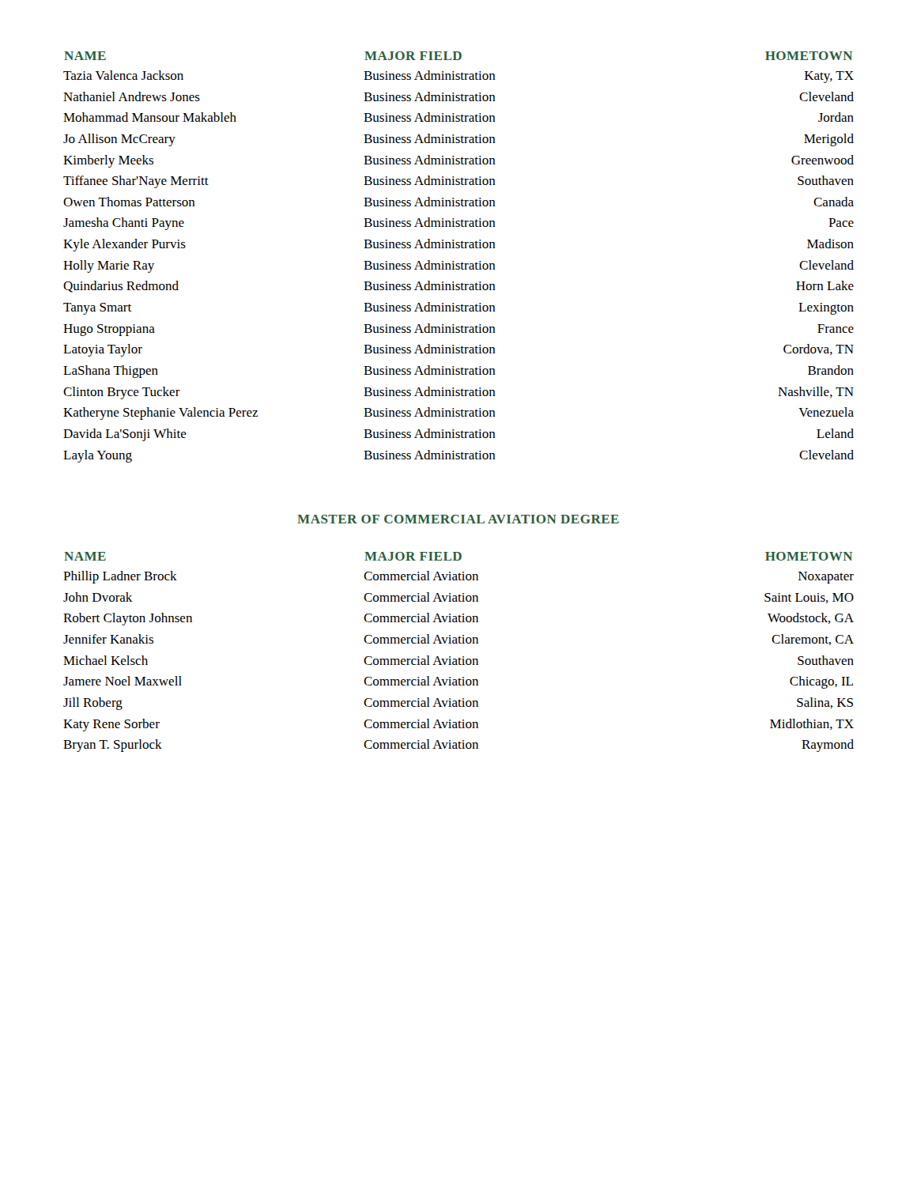| NAME | MAJOR FIELD | HOMETOWN |
| --- | --- | --- |
| Tazia Valenca Jackson | Business Administration | Katy, TX |
| Nathaniel Andrews Jones | Business Administration | Cleveland |
| Mohammad Mansour Makableh | Business Administration | Jordan |
| Jo Allison McCreary | Business Administration | Merigold |
| Kimberly Meeks | Business Administration | Greenwood |
| Tiffanee Shar'Naye Merritt | Business Administration | Southaven |
| Owen Thomas Patterson | Business Administration | Canada |
| Jamesha Chanti Payne | Business Administration | Pace |
| Kyle Alexander Purvis | Business Administration | Madison |
| Holly Marie Ray | Business Administration | Cleveland |
| Quindarius Redmond | Business Administration | Horn Lake |
| Tanya Smart | Business Administration | Lexington |
| Hugo Stroppiana | Business Administration | France |
| Latoyia Taylor | Business Administration | Cordova, TN |
| LaShana Thigpen | Business Administration | Brandon |
| Clinton Bryce Tucker | Business Administration | Nashville, TN |
| Katheryne Stephanie Valencia Perez | Business Administration | Venezuela |
| Davida La'Sonji White | Business Administration | Leland |
| Layla Young | Business Administration | Cleveland |
MASTER OF COMMERCIAL AVIATION DEGREE
| NAME | MAJOR FIELD | HOMETOWN |
| --- | --- | --- |
| Phillip Ladner Brock | Commercial Aviation | Noxapater |
| John Dvorak | Commercial Aviation | Saint Louis, MO |
| Robert Clayton Johnsen | Commercial Aviation | Woodstock, GA |
| Jennifer Kanakis | Commercial Aviation | Claremont, CA |
| Michael Kelsch | Commercial Aviation | Southaven |
| Jamere Noel Maxwell | Commercial Aviation | Chicago, IL |
| Jill Roberg | Commercial Aviation | Salina, KS |
| Katy Rene Sorber | Commercial Aviation | Midlothian, TX |
| Bryan T. Spurlock | Commercial Aviation | Raymond |